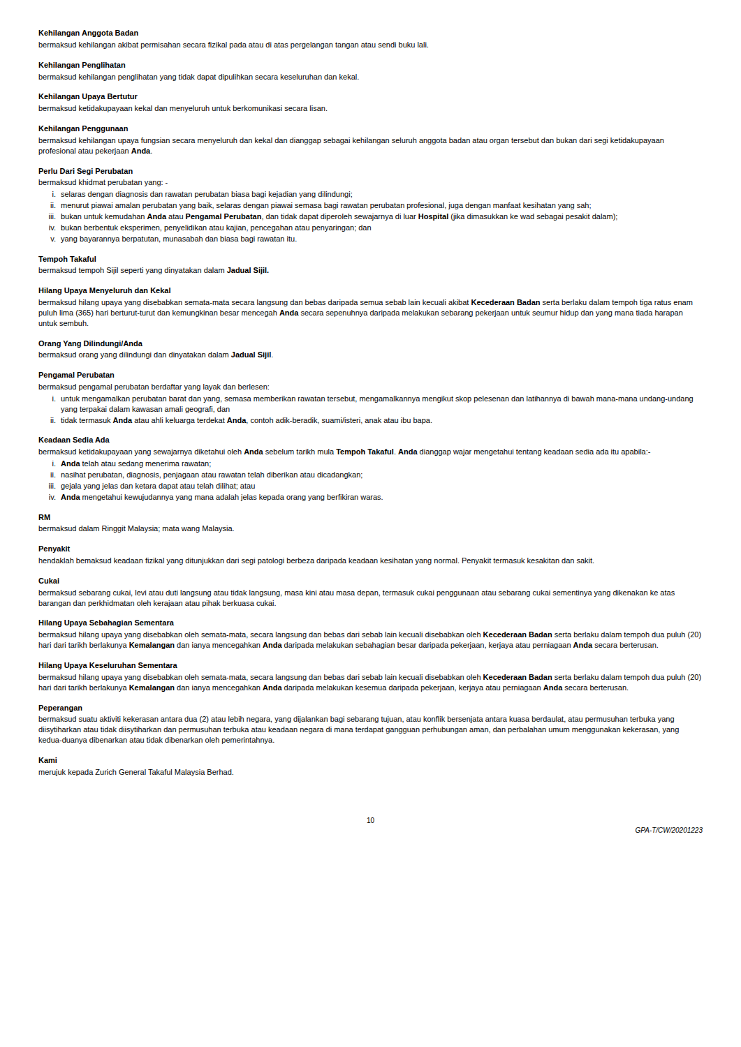Kehilangan Anggota Badan
bermaksud kehilangan akibat permisahan secara fizikal pada atau di atas pergelangan tangan atau sendi buku lali.
Kehilangan Penglihatan
bermaksud kehilangan penglihatan yang tidak dapat dipulihkan secara keseluruhan dan kekal.
Kehilangan Upaya Bertutur
bermaksud ketidakupayaan kekal dan menyeluruh untuk berkomunikasi secara lisan.
Kehilangan Penggunaan
bermaksud kehilangan upaya fungsian secara menyeluruh dan kekal dan dianggap sebagai kehilangan seluruh anggota badan atau organ tersebut dan bukan dari segi ketidakupayaan profesional atau pekerjaan Anda.
Perlu Dari Segi Perubatan
bermaksud khidmat perubatan yang: -
selaras dengan diagnosis dan rawatan perubatan biasa bagi kejadian yang dilindungi;
menurut piawai amalan perubatan yang baik, selaras dengan piawai semasa bagi rawatan perubatan profesional, juga dengan manfaat kesihatan yang sah;
bukan untuk kemudahan Anda atau Pengamal Perubatan, dan tidak dapat diperoleh sewajarnya di luar Hospital (jika dimasukkan ke wad sebagai pesakit dalam);
bukan berbentuk eksperimen, penyelidikan atau kajian, pencegahan atau penyaringan; dan
yang bayarannya berpatutan, munasabah dan biasa bagi rawatan itu.
Tempoh Takaful
bermaksud tempoh Sijil seperti yang dinyatakan dalam Jadual Sijil.
Hilang Upaya Menyeluruh dan Kekal
bermaksud hilang upaya yang disebabkan semata-mata secara langsung dan bebas daripada semua sebab lain kecuali akibat Kecederaan Badan serta berlaku dalam tempoh tiga ratus enam puluh lima (365) hari berturut-turut dan kemungkinan besar mencegah Anda secara sepenuhnya daripada melakukan sebarang pekerjaan untuk seumur hidup dan yang mana tiada harapan untuk sembuh.
Orang Yang Dilindungi/Anda
bermaksud orang yang dilindungi dan dinyatakan dalam Jadual Sijil.
Pengamal Perubatan
bermaksud pengamal perubatan berdaftar yang layak dan berlesen:
untuk mengamalkan perubatan barat dan yang, semasa memberikan rawatan tersebut, mengamalkannya mengikut skop pelesenan dan latihannya di bawah mana-mana undang-undang yang terpakai dalam kawasan amali geografi, dan
tidak termasuk Anda atau ahli keluarga terdekat Anda, contoh adik-beradik, suami/isteri, anak atau ibu bapa.
Keadaan Sedia Ada
bermaksud ketidakupayaan yang sewajarnya diketahui oleh Anda sebelum tarikh mula Tempoh Takaful. Anda dianggap wajar mengetahui tentang keadaan sedia ada itu apabila:-
Anda telah atau sedang menerima rawatan;
nasihat perubatan, diagnosis, penjagaan atau rawatan telah diberikan atau dicadangkan;
gejala yang jelas dan ketara dapat atau telah dilihat; atau
Anda mengetahui kewujudannya yang mana adalah jelas kepada orang yang berfikiran waras.
RM
bermaksud dalam Ringgit Malaysia; mata wang Malaysia.
Penyakit
hendaklah bemaksud keadaan fizikal yang ditunjukkan dari segi patologi berbeza daripada keadaan kesihatan yang normal. Penyakit termasuk kesakitan dan sakit.
Cukai
bermaksud sebarang cukai, levi atau duti langsung atau tidak langsung, masa kini atau masa depan, termasuk cukai penggunaan atau sebarang cukai sementinya yang dikenakan ke atas barangan dan perkhidmatan oleh kerajaan atau pihak berkuasa cukai.
Hilang Upaya Sebahagian Sementara
bermaksud hilang upaya yang disebabkan oleh semata-mata, secara langsung dan bebas dari sebab lain kecuali disebabkan oleh Kecederaan Badan serta berlaku dalam tempoh dua puluh (20) hari dari tarikh berlakunya Kemalangan dan ianya mencegahkan Anda daripada melakukan sebahagian besar daripada pekerjaan, kerjaya atau perniagaan Anda secara berterusan.
Hilang Upaya Keseluruhan Sementara
bermaksud hilang upaya yang disebabkan oleh semata-mata, secara langsung dan bebas dari sebab lain kecuali disebabkan oleh Kecederaan Badan serta berlaku dalam tempoh dua puluh (20) hari dari tarikh berlakunya Kemalangan dan ianya mencegahkan Anda daripada melakukan kesemua daripada pekerjaan, kerjaya atau perniagaan Anda secara berterusan.
Peperangan
bermaksud suatu aktiviti kekerasan antara dua (2) atau lebih negara, yang dijalankan bagi sebarang tujuan, atau konflik bersenjata antara kuasa berdaulat, atau permusuhan terbuka yang diisytiharkan atau tidak diisytiharkan dan permusuhan terbuka atau keadaan negara di mana terdapat gangguan perhubungan aman, dan perbalahan umum menggunakan kekerasan, yang kedua-duanya dibenarkan atau tidak dibenarkan oleh pemerintahnya.
Kami
merujuk kepada Zurich General Takaful Malaysia Berhad.
10
GPA-T/CW/20201223